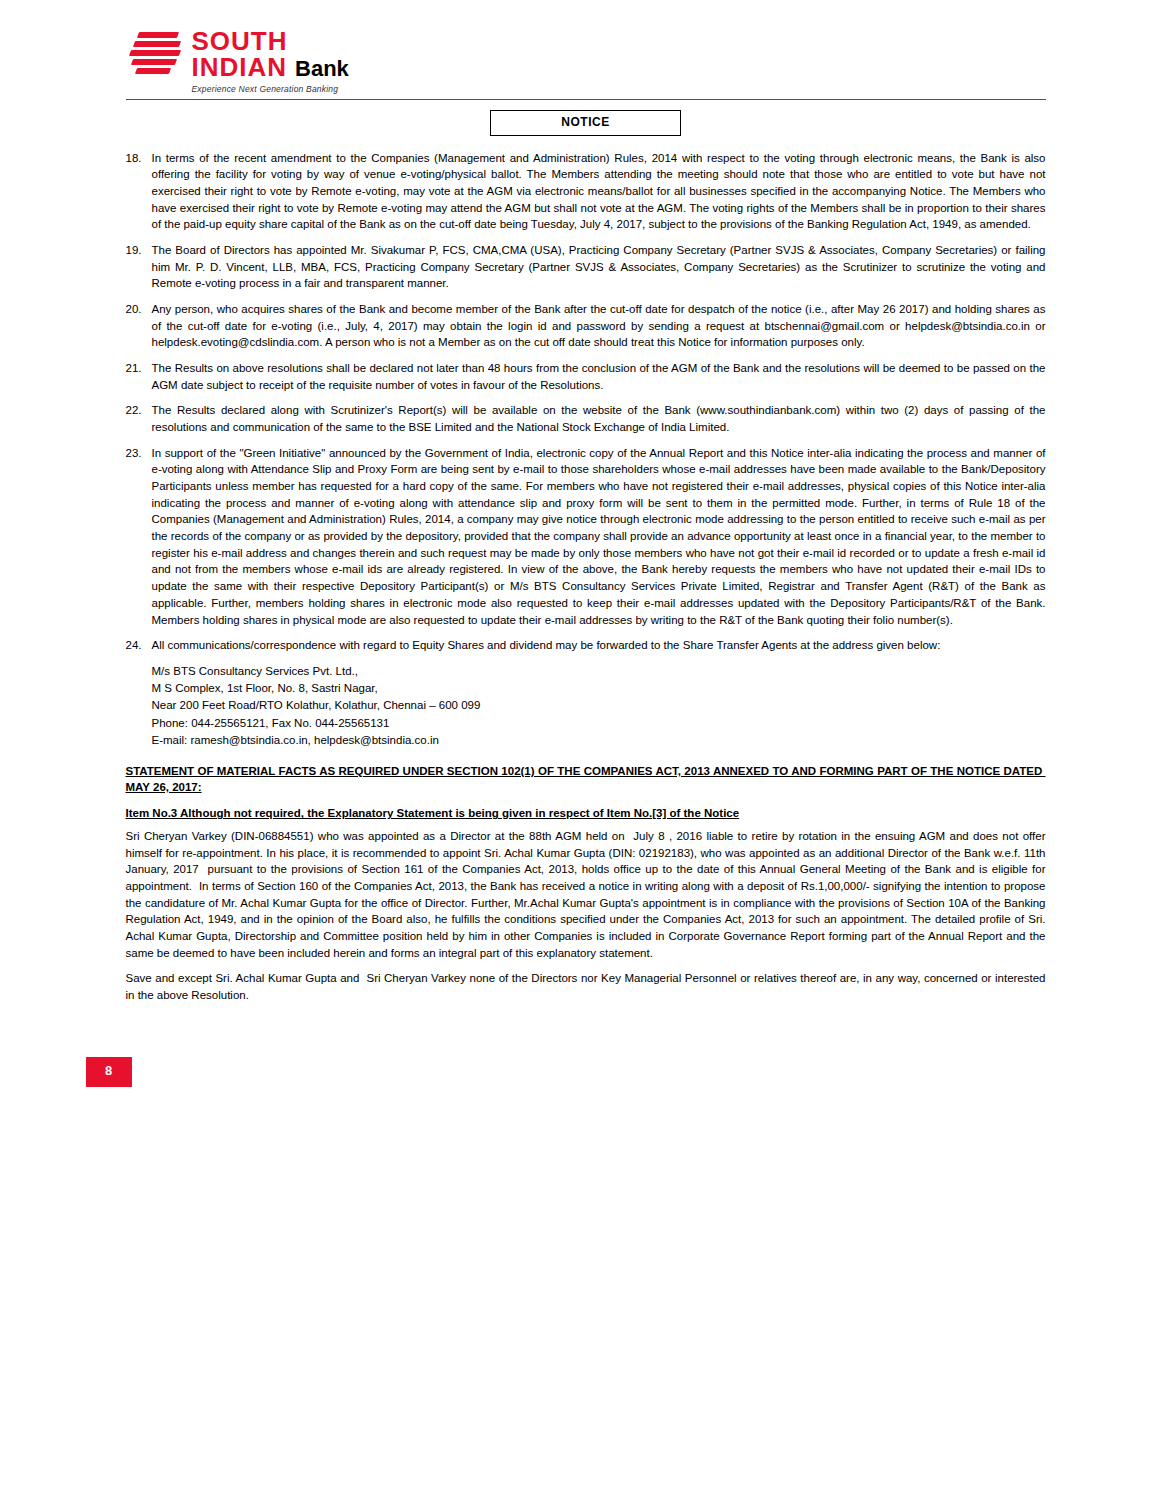SOUTH
INDIAN Bank
Experience Next Generation Banking
NOTICE
18.
In terms of the recent amendment to the Companies (Management and Administration) Rules, 2014 with respect to the voting through electronic means, the Bank is also offering the facility for voting by way of venue e-voting/physical ballot. The Members attending the meeting should note that those who are entitled to vote but have not exercised their right to vote by Remote e-voting, may vote at the AGM via electronic means/ballot for all businesses specified in the accompanying Notice. The Members who have exercised their right to vote by Remote e-voting may attend the AGM but shall not vote at the AGM. The voting rights of the Members shall be in proportion to their shares of the paid-up equity share capital of the Bank as on the cut-off date being Tuesday, July 4, 2017, subject to the provisions of the Banking Regulation Act, 1949, as amended.
19.
The Board of Directors has appointed Mr. Sivakumar P, FCS, CMA,CMA (USA), Practicing Company Secretary (Partner SVJS & Associates, Company Secretaries) or failing him Mr. P. D. Vincent, LLB, MBA, FCS, Practicing Company Secretary (Partner SVJS & Associates, Company Secretaries) as the Scrutinizer to scrutinize the voting and Remote e-voting process in a fair and transparent manner.
20.
Any person, who acquires shares of the Bank and become member of the Bank after the cut-off date for despatch of the notice (i.e., after May 26 2017) and holding shares as of the cut-off date for e-voting (i.e., July, 4, 2017) may obtain the login id and password by sending a request at btschennai@gmail.com or helpdesk@btsindia.co.in or helpdesk.evoting@cdslindia.com. A person who is not a Member as on the cut off date should treat this Notice for information purposes only.
21.
The Results on above resolutions shall be declared not later than 48 hours from the conclusion of the AGM of the Bank and the resolutions will be deemed to be passed on the AGM date subject to receipt of the requisite number of votes in favour of the Resolutions.
22.
The Results declared along with Scrutinizer's Report(s) will be available on the website of the Bank (www.southindianbank.com) within two (2) days of passing of the resolutions and communication of the same to the BSE Limited and the National Stock Exchange of India Limited.
23.
In support of the "Green Initiative" announced by the Government of India, electronic copy of the Annual Report and this Notice inter-alia indicating the process and manner of e-voting along with Attendance Slip and Proxy Form are being sent by e-mail to those shareholders whose e-mail addresses have been made available to the Bank/Depository Participants unless member has requested for a hard copy of the same. For members who have not registered their e-mail addresses, physical copies of this Notice inter-alia indicating the process and manner of e-voting along with attendance slip and proxy form will be sent to them in the permitted mode. Further, in terms of Rule 18 of the Companies (Management and Administration) Rules, 2014, a company may give notice through electronic mode addressing to the person entitled to receive such e-mail as per the records of the company or as provided by the depository, provided that the company shall provide an advance opportunity at least once in a financial year, to the member to register his e-mail address and changes therein and such request may be made by only those members who have not got their e-mail id recorded or to update a fresh e-mail id and not from the members whose e-mail ids are already registered. In view of the above, the Bank hereby requests the members who have not updated their e-mail IDs to update the same with their respective Depository Participant(s) or M/s BTS Consultancy Services Private Limited, Registrar and Transfer Agent (R&T) of the Bank as applicable. Further, members holding shares in electronic mode also requested to keep their e-mail addresses updated with the Depository Participants/R&T of the Bank. Members holding shares in physical mode are also requested to update their e-mail addresses by writing to the R&T of the Bank quoting their folio number(s).
24.
All communications/correspondence with regard to Equity Shares and dividend may be forwarded to the Share Transfer Agents at the address given below:
M/s BTS Consultancy Services Pvt. Ltd.,
M S Complex, 1st Floor, No. 8, Sastri Nagar,
Near 200 Feet Road/RTO Kolathur, Kolathur, Chennai – 600 099
Phone: 044-25565121, Fax No. 044-25565131
E-mail: ramesh@btsindia.co.in, helpdesk@btsindia.co.in
STATEMENT OF MATERIAL FACTS AS REQUIRED UNDER SECTION 102(1) OF THE COMPANIES ACT, 2013 ANNEXED TO AND FORMING PART OF THE NOTICE DATED MAY 26, 2017:
Item No.3 Although not required, the Explanatory Statement is being given in respect of Item No.[3] of the Notice
Sri Cheryan Varkey (DIN-06884551) who was appointed as a Director at the 88th AGM held on July 8 , 2016 liable to retire by rotation in the ensuing AGM and does not offer himself for re-appointment. In his place, it is recommended to appoint Sri. Achal Kumar Gupta (DIN: 02192183), who was appointed as an additional Director of the Bank w.e.f. 11th January, 2017 pursuant to the provisions of Section 161 of the Companies Act, 2013, holds office up to the date of this Annual General Meeting of the Bank and is eligible for appointment. In terms of Section 160 of the Companies Act, 2013, the Bank has received a notice in writing along with a deposit of Rs.1,00,000/- signifying the intention to propose the candidature of Mr. Achal Kumar Gupta for the office of Director. Further, Mr.Achal Kumar Gupta's appointment is in compliance with the provisions of Section 10A of the Banking Regulation Act, 1949, and in the opinion of the Board also, he fulfills the conditions specified under the Companies Act, 2013 for such an appointment. The detailed profile of Sri. Achal Kumar Gupta, Directorship and Committee position held by him in other Companies is included in Corporate Governance Report forming part of the Annual Report and the same be deemed to have been included herein and forms an integral part of this explanatory statement.
Save and except Sri. Achal Kumar Gupta and Sri Cheryan Varkey none of the Directors nor Key Managerial Personnel or relatives thereof are, in any way, concerned or interested in the above Resolution.
8